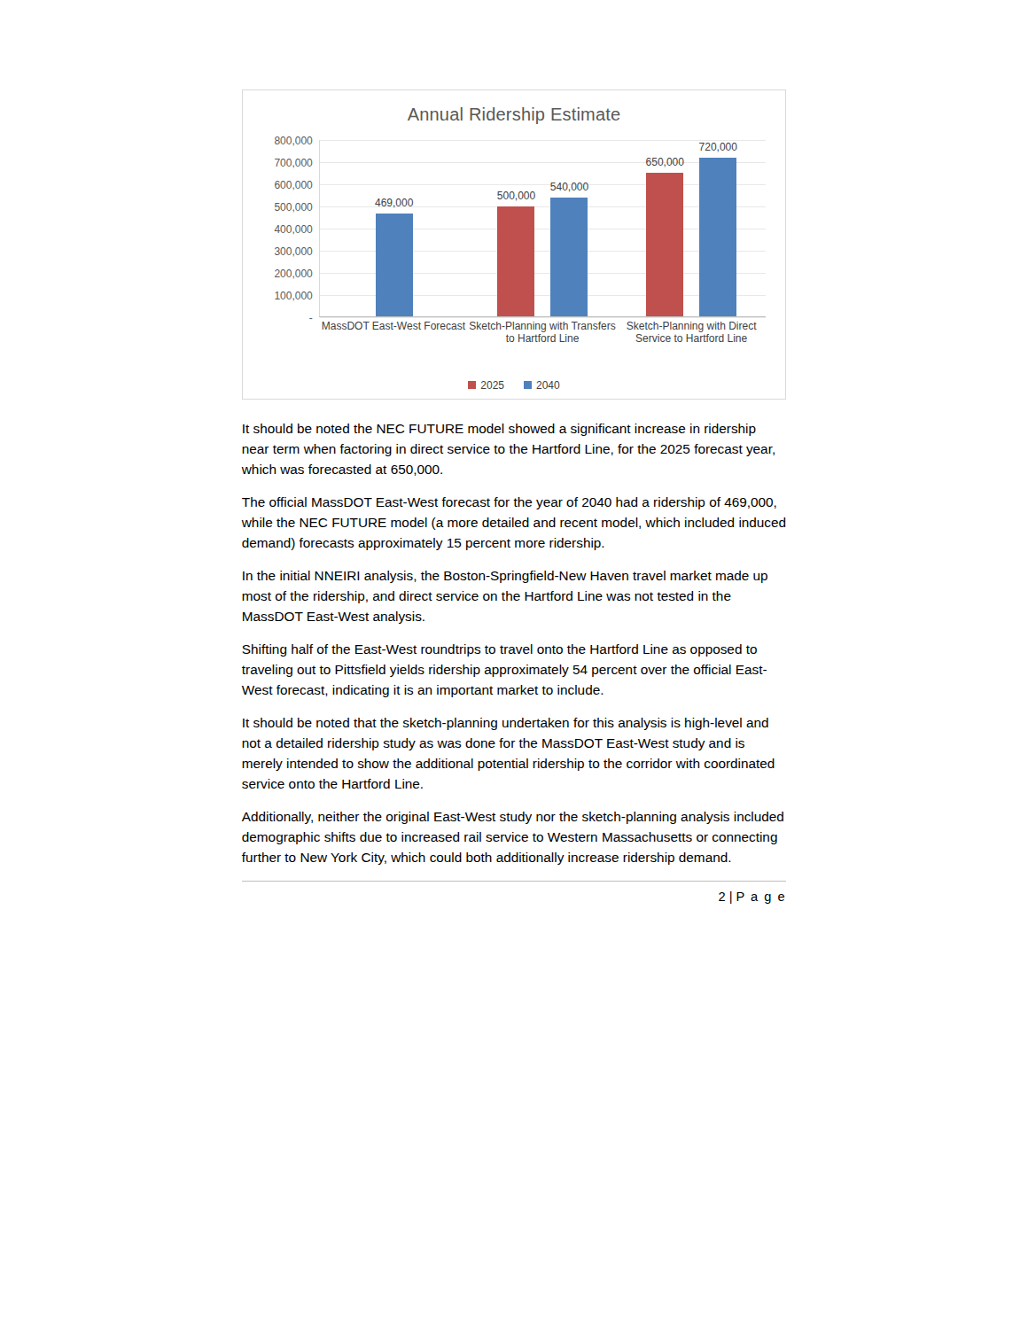Annual Ridership Estimate
800,000
700,000
600,000
500,000
400,000
300,000
200,000
100,000
-
469,000
500,000
540,000
650,000
720,000
MassDOT East-West Forecast
Sketch-Planning with Transfers
to Hartford Line
Sketch-Planning with Direct
Service to Hartford Line
2025
2040
It should be noted the NEC FUTURE model showed a significant increase in ridership near term when factoring in direct service to the Hartford Line, for the 2025 forecast year, which was forecasted at 650,000.
The official MassDOT East-West forecast for the year of 2040 had a ridership of 469,000, while the NEC FUTURE model (a more detailed and recent model, which included induced demand) forecasts approximately 15 percent more ridership.
In the initial NNEIRI analysis, the Boston-Springfield-New Haven travel market made up most of the ridership, and direct service on the Hartford Line was not tested in the MassDOT East-West analysis.
Shifting half of the East-West roundtrips to travel onto the Hartford Line as opposed to traveling out to Pittsfield yields ridership approximately 54 percent over the official East-West forecast, indicating it is an important market to include.
It should be noted that the sketch-planning undertaken for this analysis is high-level and not a detailed ridership study as was done for the MassDOT East-West study and is merely intended to show the additional potential ridership to the corridor with coordinated service onto the Hartford Line.
Additionally, neither the original East-West study nor the sketch-planning analysis included demographic shifts due to increased rail service to Western Massachusetts or connecting further to New York City, which could both additionally increase ridership demand.
2 | P a g e